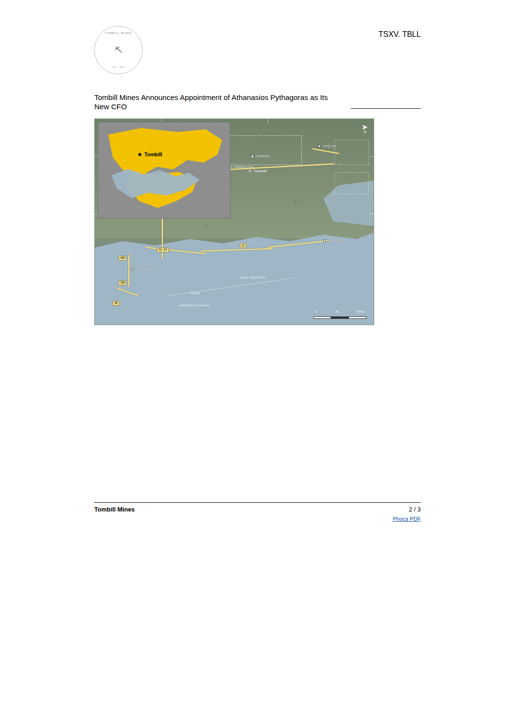Tombill Mines
⛏
Est. 1935
TSXV. TBLL
Tombill Mines Announces Appointment of Athanasios Pythagoras as Its New CFO
➤ N
MUNICIPALITY OF GREENSTONE
11
11 - 17
17
102
130
61
Geraldton
☆Tombill
Long Lac
Marathon
Thunder Bay
Lake Superior
Canada
United States of America
02550 km
★Tombill
Tombill Mines
2 / 3 Phoca PDF